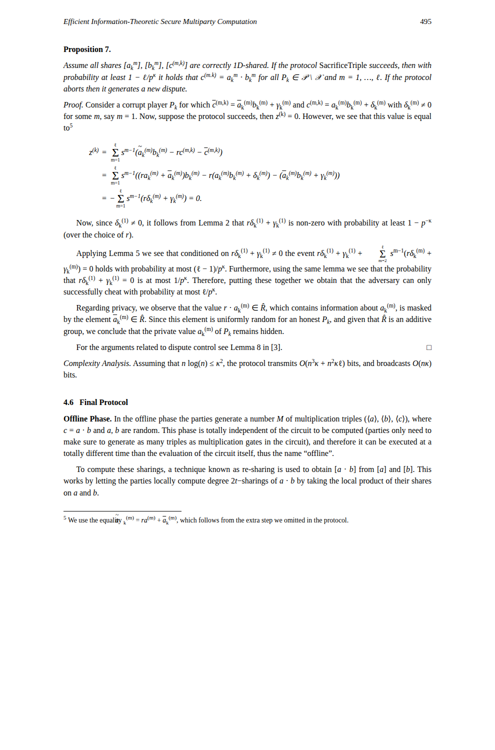Efficient Information-Theoretic Secure Multiparty Computation 495
Proposition 7.
Assume all shares [akm], [bkm], [c(m,k)] are correctly 1D-shared. If the protocol SacrificeTriple succeeds, then with probability at least 1 − ℓ/pκ it holds that c(m.k) = akm · bkm for all Pk ∈ 𝒫 \ 𝒳 and m = 1, …, ℓ. If the protocol aborts then it generates a new dispute.
Proof. Consider a corrupt player Pk for which c(m,k) = ak(m)bk(m) + γk(m) and c(m,k) = ak(m)bk(m) + δk(m) with δk(m) ≠ 0 for some m, say m = 1. Now, suppose the protocol succeeds, then z(k) = 0. However, we see that this value is equal to5
z(k) = ℓΣm=1 sm−1(~ak(m)bk(m) − rc(m,k) − c(m,k))
= ℓΣm=1 sm−1((rak(m) + ak(m))bk(m) − r(ak(m)bk(m) + δk(m)) − (ak(m)bk(m) + γk(m)))
= − ℓΣm=1 sm−1(rδk(m) + γk(m)) = 0.
Now, since δk(1) ≠ 0, it follows from Lemma 2 that rδk(1) + γk(1) is non-zero with probability at least 1 − p−κ (over the choice of r).
Applying Lemma 5 we see that conditioned on rδk(1) + γk(1) ≠ 0 the event rδk(1) + γk(1) + ℓΣm=2 sm−1(rδk(m) + γk(m)) = 0 holds with probability at most (ℓ − 1)/pκ. Furthermore, using the same lemma we see that the probability that rδk(1) + γk(1) = 0 is at most 1/pκ. Therefore, putting these together we obtain that the adversary can only successfully cheat with probability at most ℓ/pκ.
Regarding privacy, we observe that the value r · ak(m) ∈ R̂, which contains information about ak(m), is masked by the element ak(m) ∈ R̂. Since this element is uniformly random for an honest Pk, and given that R̂ is an additive group, we conclude that the private value ak(m) of Pk remains hidden.
For the arguments related to dispute control see Lemma 8 in [3]. □
Complexity Analysis. Assuming that n log(n) ≤ κ2, the protocol transmits O(n3κ + n2κℓ) bits, and broadcasts O(nκ) bits.
4.6 Final Protocol
Offline Phase. In the offline phase the parties generate a number M of multiplication triples (⟨a⟩, ⟨b⟩, ⟨c⟩), where c = a · b and a, b are random. This phase is totally independent of the circuit to be computed (parties only need to make sure to generate as many triples as multiplication gates in the circuit), and therefore it can be executed at a totally different time than the evaluation of the circuit itself, thus the name “offline”.
To compute these sharings, a technique known as re-sharing is used to obtain [a · b] from [a] and [b]. This works by letting the parties locally compute degree 2t−sharings of a · b by taking the local product of their shares on a and b.
5 We use the equality ~ak(m) = ra(m) + ak(m), which follows from the extra step we omitted in the protocol.